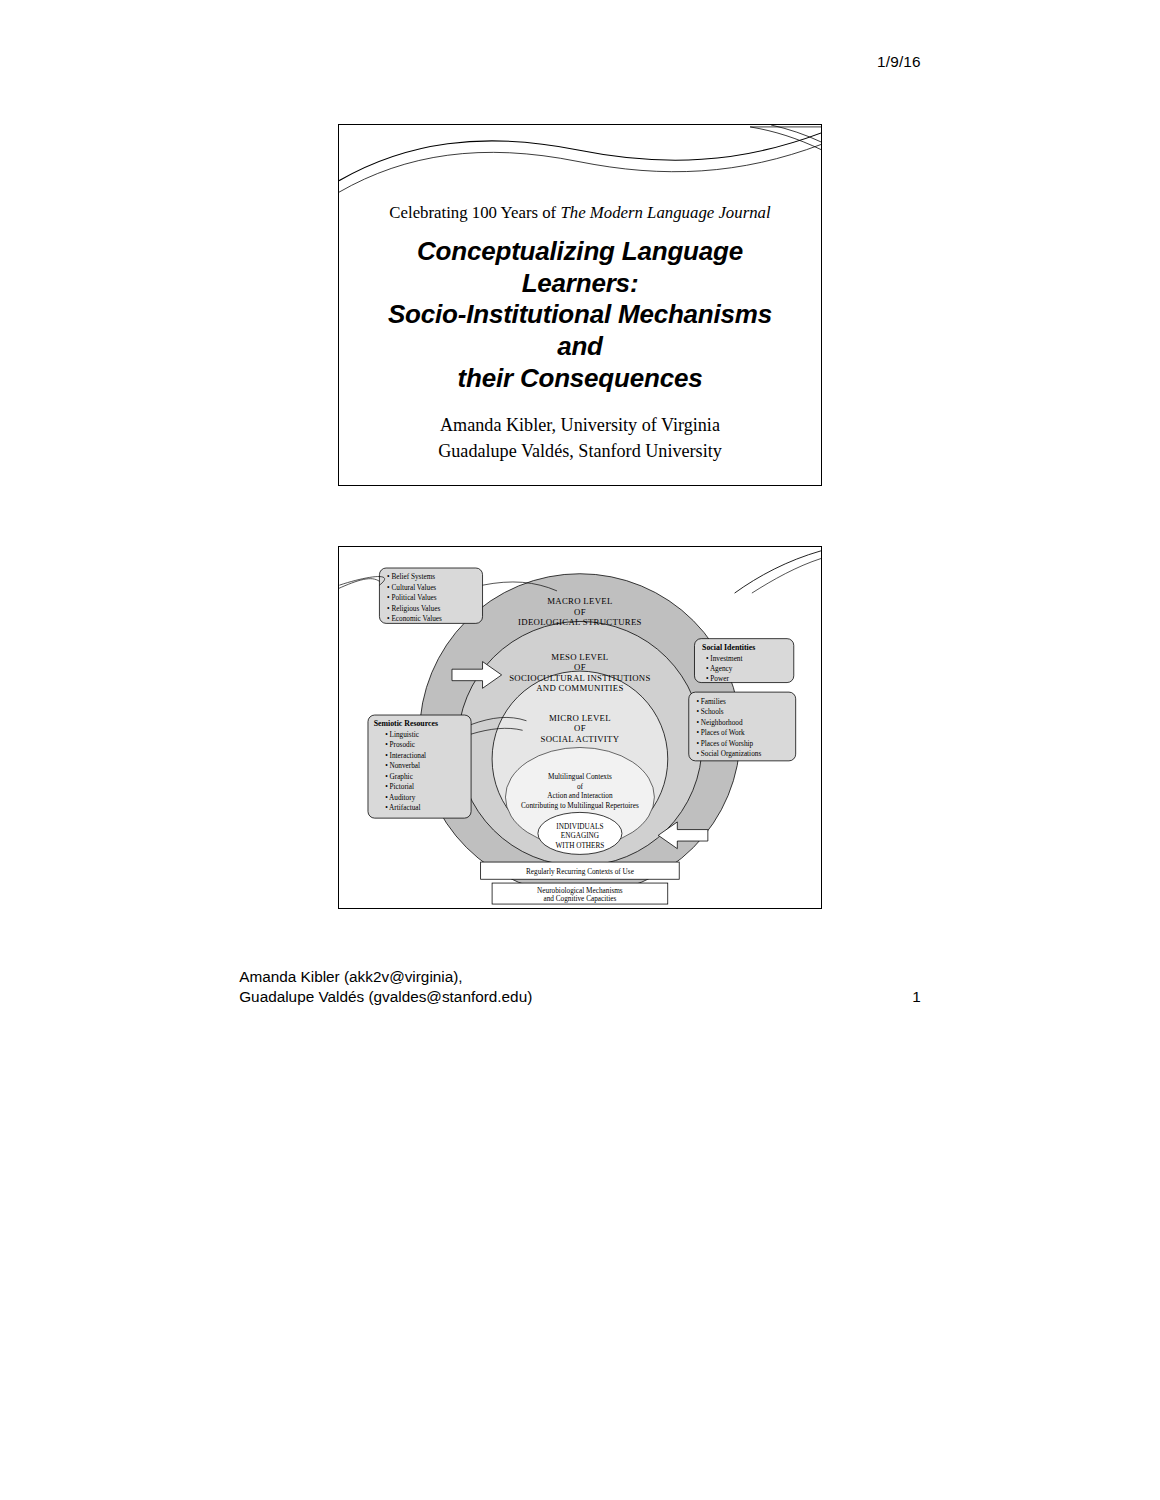1/9/16
Celebrating 100 Years of The Modern Language Journal
Conceptualizing Language Learners:
Socio-Institutional Mechanisms and
their Consequences
Amanda Kibler, University of Virginia
Guadalupe Valdés, Stanford University
Modern Language Association Convention
Austin, TX
January 9, 2016
MACRO LEVEL OF IDEOLOGICAL STRUCTURES MESO LEVEL OF SOCIOCULTURAL INSTITUTIONS AND COMMUNITIES MICRO LEVEL OF SOCIAL ACTIVITY Multilingual Contexts of Action and Interaction Contributing to Multilingual Repertoires INDIVIDUALS ENGAGING WITH OTHERS • Belief Systems • Cultural Values • Political Values • Religious Values • Economic Values Social Identities • Investment • Agency • Power • Families • Schools • Neighborhood • Places of Work • Places of Worship • Social Organizations Semiotic Resources • Linguistic • Prosodic • Interactional • Nonverbal • Graphic • Pictorial • Auditory • Artifactual Regularly Recurring Contexts of Use Neurobiological Mechanisms and Cognitive Capacities
Amanda Kibler (akk2v@virginia),
Guadalupe Valdés (gvaldes@stanford.edu)
1